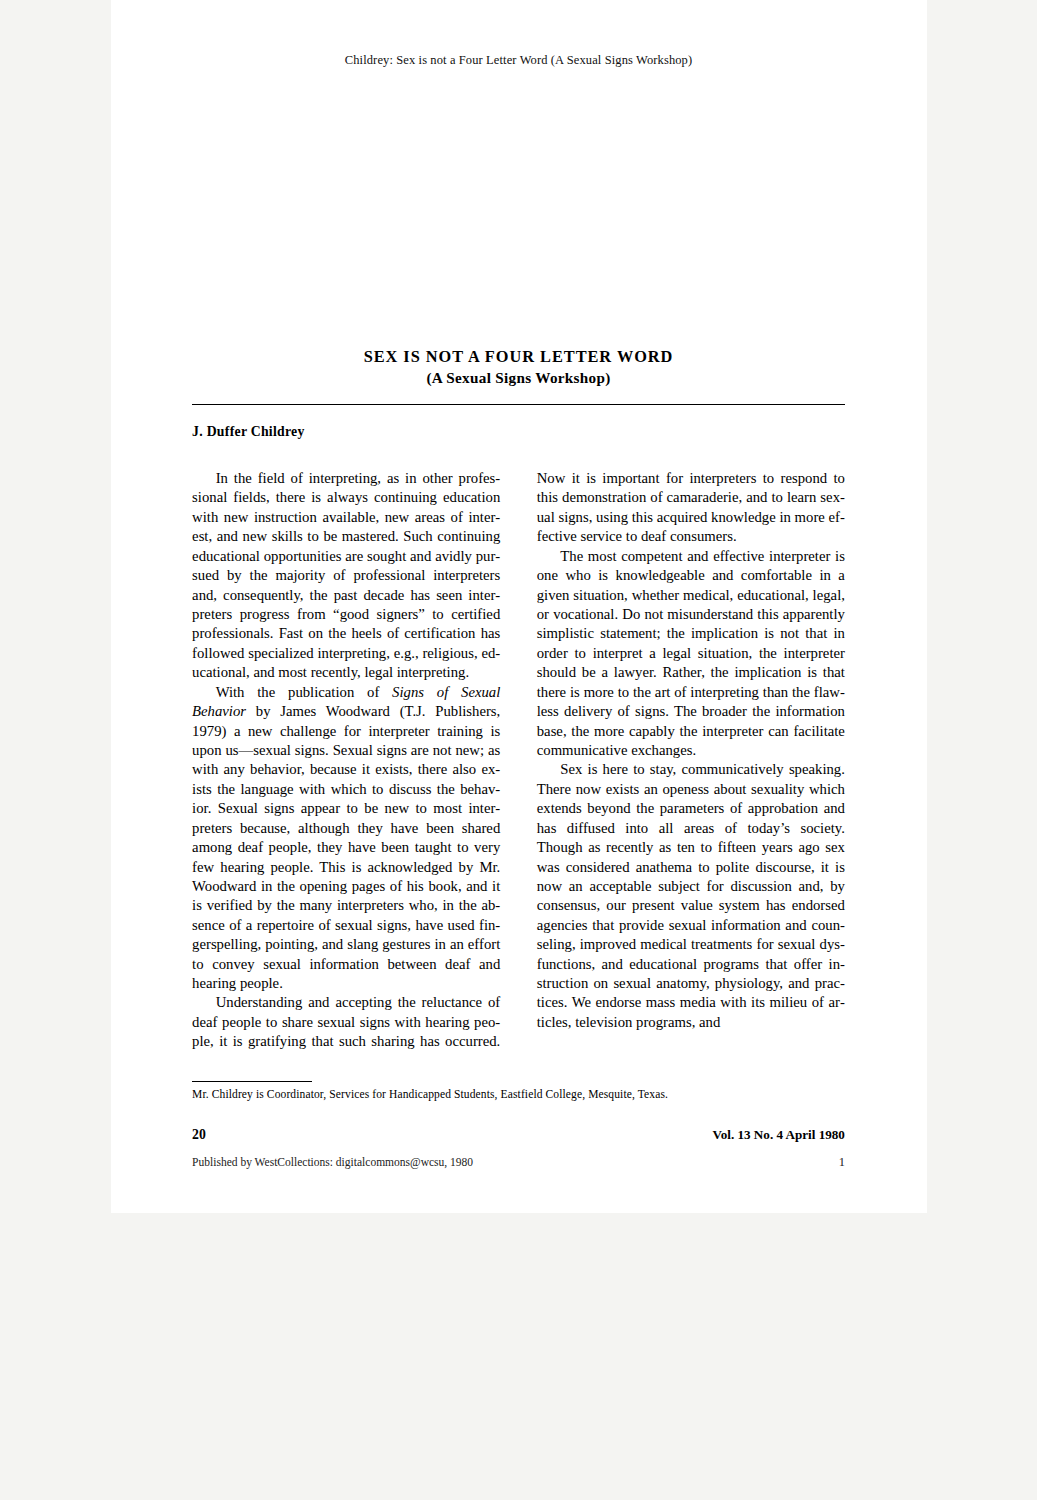Childrey: Sex is not a Four Letter Word (A Sexual Signs Workshop)
SEX IS NOT A FOUR LETTER WORD (A Sexual Signs Workshop)
J. Duffer Childrey
In the field of interpreting, as in other professional fields, there is always continuing education with new instruction available, new areas of interest, and new skills to be mastered. Such continuing educational opportunities are sought and avidly pursued by the majority of professional interpreters and, consequently, the past decade has seen interpreters progress from “good signers” to certified professionals. Fast on the heels of certification has followed specialized interpreting, e.g., religious, educational, and most recently, legal interpreting.
With the publication of Signs of Sexual Behavior by James Woodward (T.J. Publishers, 1979) a new challenge for interpreter training is upon us—sexual signs. Sexual signs are not new; as with any behavior, because it exists, there also exists the language with which to discuss the behavior. Sexual signs appear to be new to most interpreters because, although they have been shared among deaf people, they have been taught to very few hearing people. This is acknowledged by Mr. Woodward in the opening pages of his book, and it is verified by the many interpreters who, in the absence of a repertoire of sexual signs, have used fingerspelling, pointing, and slang gestures in an effort to convey sexual information between deaf and hearing people.
Understanding and accepting the reluctance of deaf people to share sexual signs with hearing people, it is gratifying that such sharing has occurred. Now it is important for interpreters to respond to this demonstration of camaraderie, and to learn sexual signs, using this acquired knowledge in more effective service to deaf consumers.
The most competent and effective interpreter is one who is knowledgeable and comfortable in a given situation, whether medical, educational, legal, or vocational. Do not misunderstand this apparently simplistic statement; the implication is not that in order to interpret a legal situation, the interpreter should be a lawyer. Rather, the implication is that there is more to the art of interpreting than the flawless delivery of signs. The broader the information base, the more capably the interpreter can facilitate communicative exchanges.
Sex is here to stay, communicatively speaking. There now exists an openess about sexuality which extends beyond the parameters of approbation and has diffused into all areas of today’s society. Though as recently as ten to fifteen years ago sex was considered anathema to polite discourse, it is now an acceptable subject for discussion and, by consensus, our present value system has endorsed agencies that provide sexual information and counseling, improved medical treatments for sexual dysfunctions, and educational programs that offer instruction on sexual anatomy, physiology, and practices. We endorse mass media with its milieu of articles, television programs, and
Mr. Childrey is Coordinator, Services for Handicapped Students, Eastfield College, Mesquite, Texas.
20 Vol. 13 No. 4 April 1980
Published by WestCollections: digitalcommons@wcsu, 1980 1